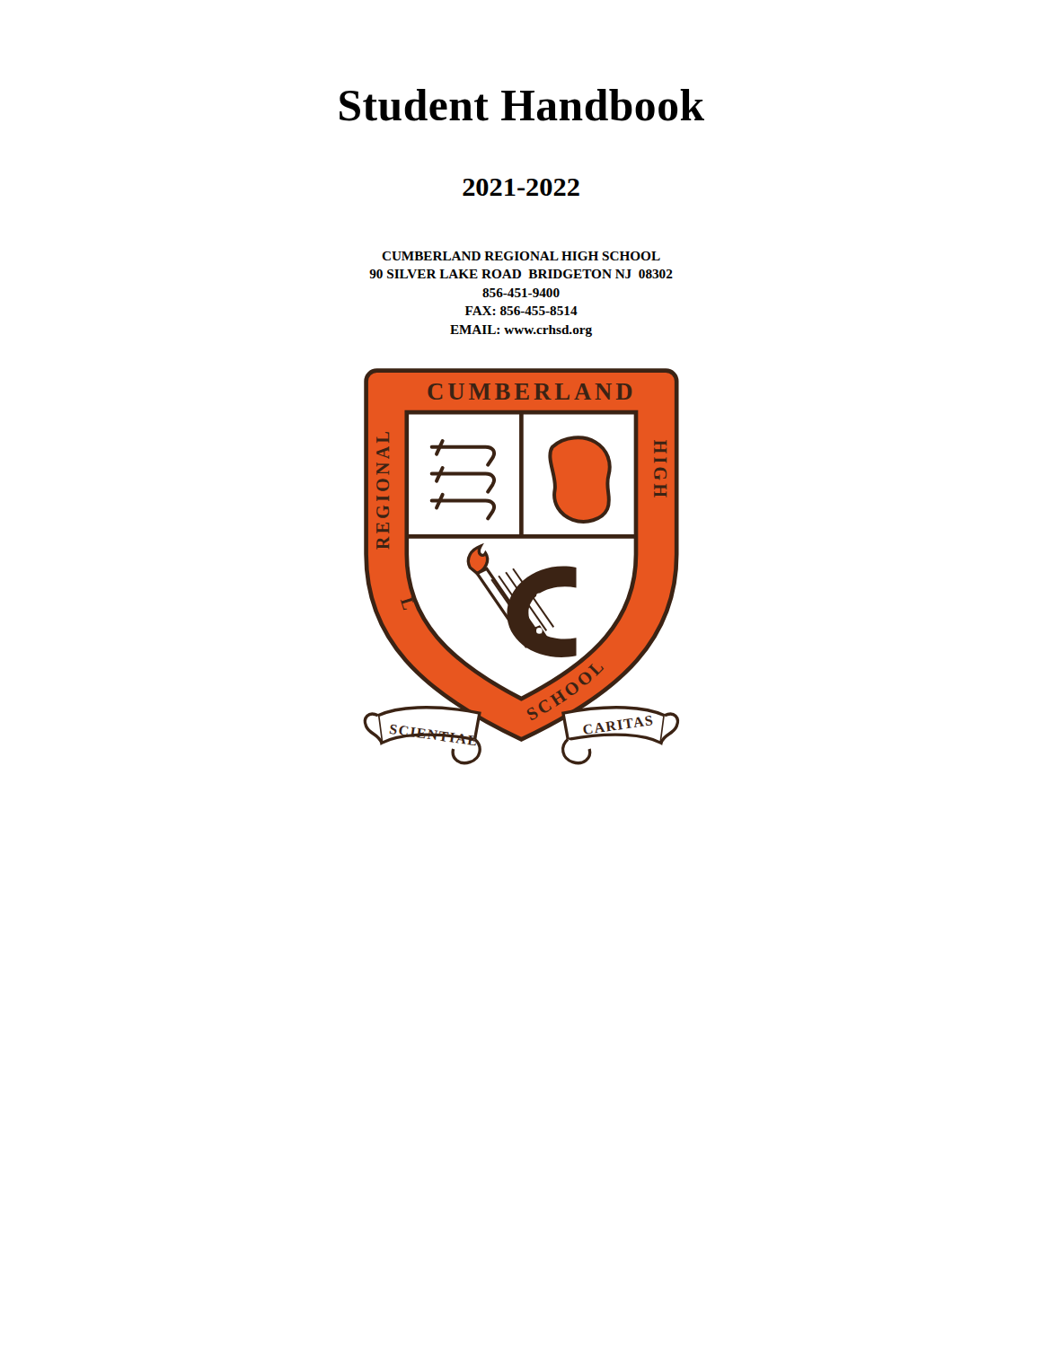Student Handbook
2021-2022
CUMBERLAND REGIONAL HIGH SCHOOL
90 SILVER LAKE ROAD BRIDGETON NJ 08302
856-451-9400
FAX: 856-455-8514
EMAIL: www.crhsd.org
Cumberland Regional High School crest An orange and white shield bearing the words CUMBERLAND, REGIONAL, HIGH SCHOOL around its border, with field hockey sticks, a map outline, and a torch-and-lyre monogram letter C. Two crossed scrolls below read SCIENTIAE and CARITAS. CUMBERLAND REGIONAL HIGH L SCHOOL SCIENTIAE CARITAS